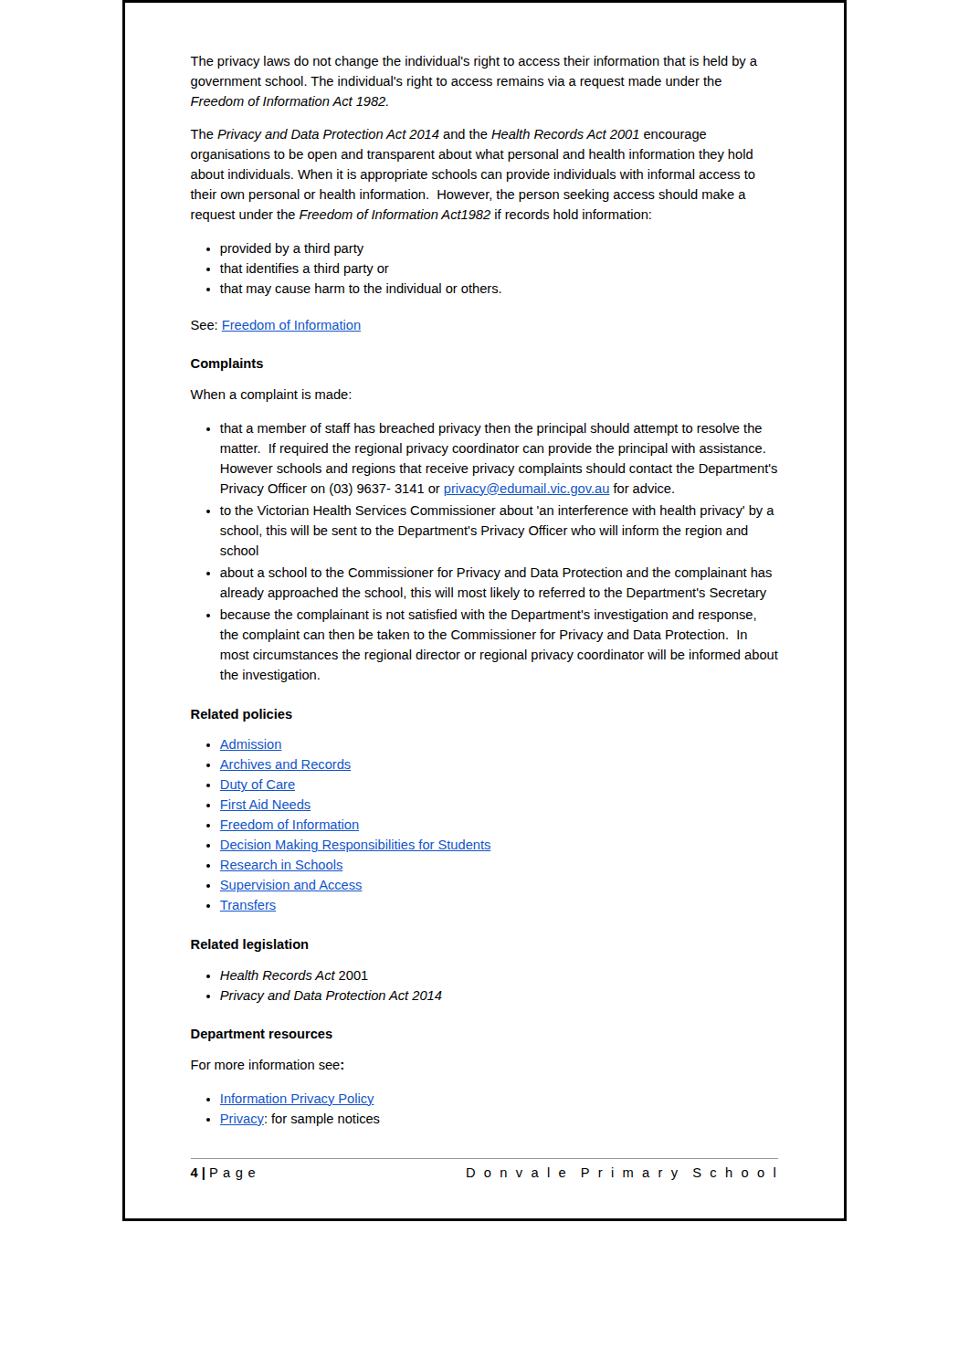The privacy laws do not change the individual's right to access their information that is held by a government school. The individual's right to access remains via a request made under the Freedom of Information Act 1982.
The Privacy and Data Protection Act 2014 and the Health Records Act 2001 encourage organisations to be open and transparent about what personal and health information they hold about individuals. When it is appropriate schools can provide individuals with informal access to their own personal or health information. However, the person seeking access should make a request under the Freedom of Information Act1982 if records hold information:
provided by a third party
that identifies a third party or
that may cause harm to the individual or others.
See: Freedom of Information
Complaints
When a complaint is made:
that a member of staff has breached privacy then the principal should attempt to resolve the matter. If required the regional privacy coordinator can provide the principal with assistance. However schools and regions that receive privacy complaints should contact the Department's Privacy Officer on (03) 9637- 3141 or privacy@edumail.vic.gov.au for advice.
to the Victorian Health Services Commissioner about 'an interference with health privacy' by a school, this will be sent to the Department's Privacy Officer who will inform the region and school
about a school to the Commissioner for Privacy and Data Protection and the complainant has already approached the school, this will most likely to referred to the Department's Secretary
because the complainant is not satisfied with the Department's investigation and response, the complaint can then be taken to the Commissioner for Privacy and Data Protection. In most circumstances the regional director or regional privacy coordinator will be informed about the investigation.
Related policies
Admission
Archives and Records
Duty of Care
First Aid Needs
Freedom of Information
Decision Making Responsibilities for Students
Research in Schools
Supervision and Access
Transfers
Related legislation
Health Records Act 2001
Privacy and Data Protection Act 2014
Department resources
For more information see:
Information Privacy Policy
Privacy: for sample notices
4 | P a g e
D o n v a l e P r i m a r y S c h o o l